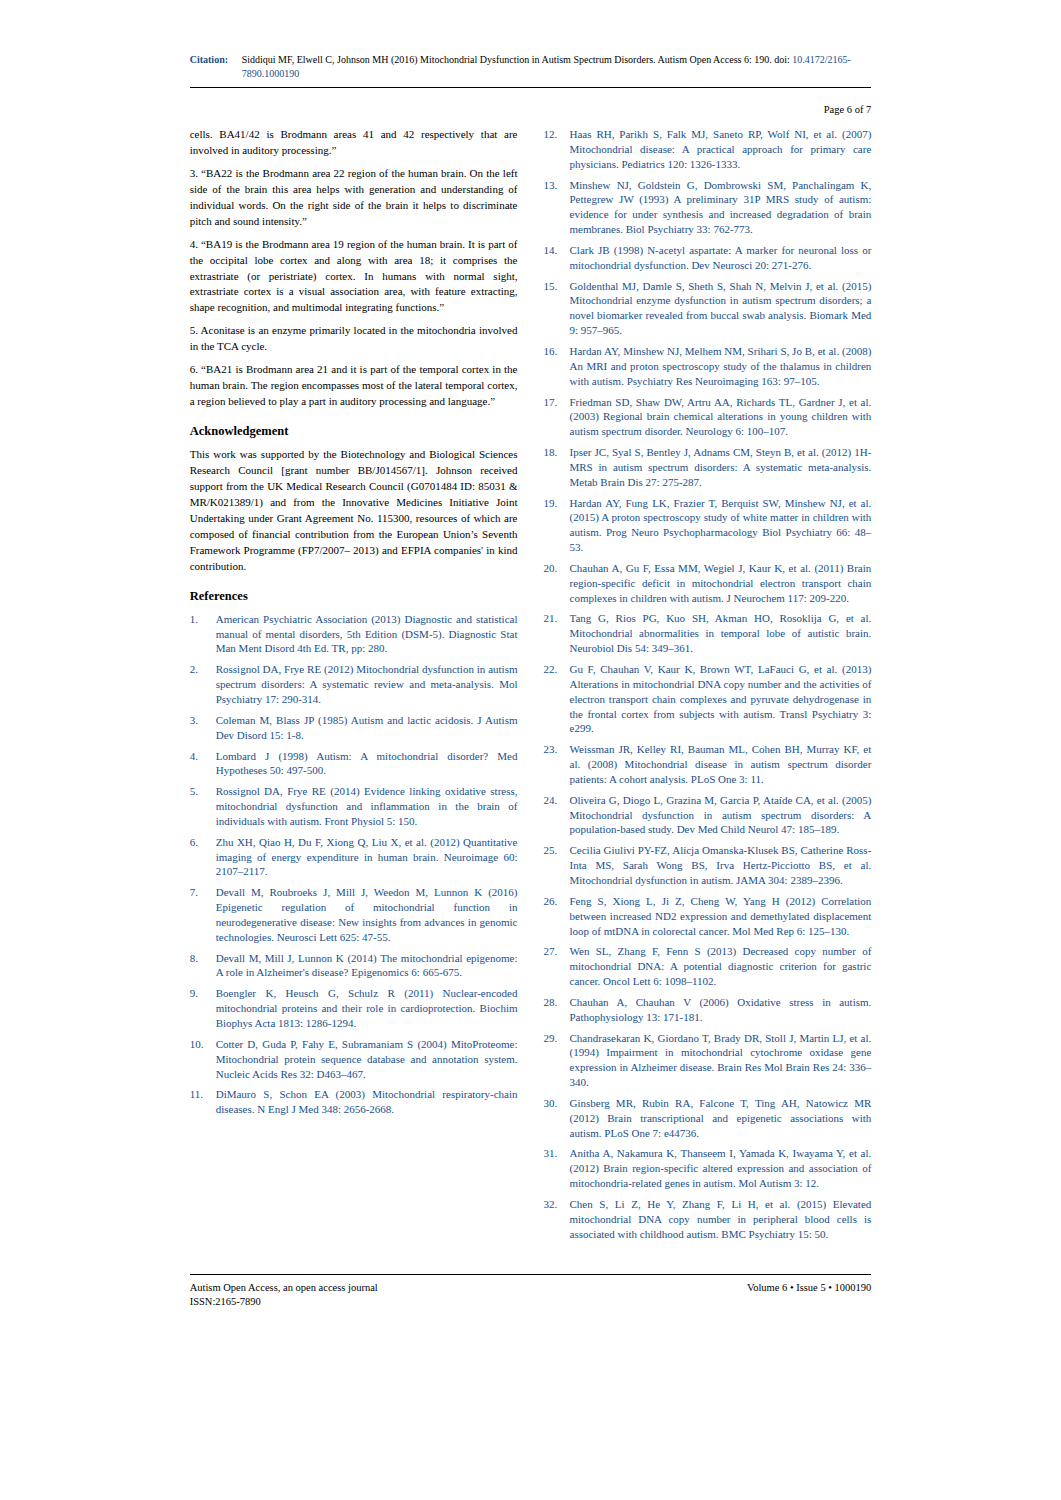Citation: Siddiqui MF, Elwell C, Johnson MH (2016) Mitochondrial Dysfunction in Autism Spectrum Disorders. Autism Open Access 6: 190. doi: 10.4172/2165-7890.1000190
Page 6 of 7
cells. BA41/42 is Brodmann areas 41 and 42 respectively that are involved in auditory processing.”
3. “BA22 is the Brodmann area 22 region of the human brain. On the left side of the brain this area helps with generation and understanding of individual words. On the right side of the brain it helps to discriminate pitch and sound intensity.”
4. “BA19 is the Brodmann area 19 region of the human brain. It is part of the occipital lobe cortex and along with area 18; it comprises the extrastriate (or peristriate) cortex. In humans with normal sight, extrastriate cortex is a visual association area, with feature extracting, shape recognition, and multimodal integrating functions.”
5. Aconitase is an enzyme primarily located in the mitochondria involved in the TCA cycle.
6. “BA21 is Brodmann area 21 and it is part of the temporal cortex in the human brain. The region encompasses most of the lateral temporal cortex, a region believed to play a part in auditory processing and language.”
Acknowledgement
This work was supported by the Biotechnology and Biological Sciences Research Council [grant number BB/J014567/1]. Johnson received support from the UK Medical Research Council (G0701484 ID: 85031 & MR/K021389/1) and from the Innovative Medicines Initiative Joint Undertaking under Grant Agreement No. 115300, resources of which are composed of financial contribution from the European Union’s Seventh Framework Programme (FP7/2007– 2013) and EFPIA companies' in kind contribution.
References
American Psychiatric Association (2013) Diagnostic and statistical manual of mental disorders, 5th Edition (DSM-5). Diagnostic Stat Man Ment Disord 4th Ed. TR, pp: 280.
Rossignol DA, Frye RE (2012) Mitochondrial dysfunction in autism spectrum disorders: A systematic review and meta-analysis. Mol Psychiatry 17: 290-314.
Coleman M, Blass JP (1985) Autism and lactic acidosis. J Autism Dev Disord 15: 1-8.
Lombard J (1998) Autism: A mitochondrial disorder? Med Hypotheses 50: 497-500.
Rossignol DA, Frye RE (2014) Evidence linking oxidative stress, mitochondrial dysfunction and inflammation in the brain of individuals with autism. Front Physiol 5: 150.
Zhu XH, Qiao H, Du F, Xiong Q, Liu X, et al. (2012) Quantitative imaging of energy expenditure in human brain. Neuroimage 60: 2107–2117.
Devall M, Roubroeks J, Mill J, Weedon M, Lunnon K (2016) Epigenetic regulation of mitochondrial function in neurodegenerative disease: New insights from advances in genomic technologies. Neurosci Lett 625: 47-55.
Devall M, Mill J, Lunnon K (2014) The mitochondrial epigenome: A role in Alzheimer's disease? Epigenomics 6: 665-675.
Boengler K, Heusch G, Schulz R (2011) Nuclear-encoded mitochondrial proteins and their role in cardioprotection. Biochim Biophys Acta 1813: 1286-1294.
Cotter D, Guda P, Fahy E, Subramaniam S (2004) MitoProteome: Mitochondrial protein sequence database and annotation system. Nucleic Acids Res 32: D463–467.
DiMauro S, Schon EA (2003) Mitochondrial respiratory-chain diseases. N Engl J Med 348: 2656-2668.
Haas RH, Parikh S, Falk MJ, Saneto RP, Wolf NI, et al. (2007) Mitochondrial disease: A practical approach for primary care physicians. Pediatrics 120: 1326-1333.
Minshew NJ, Goldstein G, Dombrowski SM, Panchalingam K, Pettegrew JW (1993) A preliminary 31P MRS study of autism: evidence for under synthesis and increased degradation of brain membranes. Biol Psychiatry 33: 762-773.
Clark JB (1998) N-acetyl aspartate: A marker for neuronal loss or mitochondrial dysfunction. Dev Neurosci 20: 271-276.
Goldenthal MJ, Damle S, Sheth S, Shah N, Melvin J, et al. (2015) Mitochondrial enzyme dysfunction in autism spectrum disorders; a novel biomarker revealed from buccal swab analysis. Biomark Med 9: 957–965.
Hardan AY, Minshew NJ, Melhem NM, Srihari S, Jo B, et al. (2008) An MRI and proton spectroscopy study of the thalamus in children with autism. Psychiatry Res Neuroimaging 163: 97–105.
Friedman SD, Shaw DW, Artru AA, Richards TL, Gardner J, et al. (2003) Regional brain chemical alterations in young children with autism spectrum disorder. Neurology 6: 100–107.
Ipser JC, Syal S, Bentley J, Adnams CM, Steyn B, et al. (2012) 1H-MRS in autism spectrum disorders: A systematic meta-analysis. Metab Brain Dis 27: 275-287.
Hardan AY, Fung LK, Frazier T, Berquist SW, Minshew NJ, et al. (2015) A proton spectroscopy study of white matter in children with autism. Prog Neuro Psychopharmacology Biol Psychiatry 66: 48–53.
Chauhan A, Gu F, Essa MM, Wegiel J, Kaur K, et al. (2011) Brain region-specific deficit in mitochondrial electron transport chain complexes in children with autism. J Neurochem 117: 209-220.
Tang G, Rios PG, Kuo SH, Akman HO, Rosoklija G, et al. Mitochondrial abnormalities in temporal lobe of autistic brain. Neurobiol Dis 54: 349–361.
Gu F, Chauhan V, Kaur K, Brown WT, LaFauci G, et al. (2013) Alterations in mitochondrial DNA copy number and the activities of electron transport chain complexes and pyruvate dehydrogenase in the frontal cortex from subjects with autism. Transl Psychiatry 3: e299.
Weissman JR, Kelley RI, Bauman ML, Cohen BH, Murray KF, et al. (2008) Mitochondrial disease in autism spectrum disorder patients: A cohort analysis. PLoS One 3: 11.
Oliveira G, Diogo L, Grazina M, Garcia P, Ataíde CA, et al. (2005) Mitochondrial dysfunction in autism spectrum disorders: A population-based study. Dev Med Child Neurol 47: 185–189.
Cecilia Giulivi PY-FZ, Alicja Omanska-Klusek BS, Catherine Ross-Inta MS, Sarah Wong BS, Irva Hertz-Picciotto BS, et al. Mitochondrial dysfunction in autism. JAMA 304: 2389–2396.
Feng S, Xiong L, Ji Z, Cheng W, Yang H (2012) Correlation between increased ND2 expression and demethylated displacement loop of mtDNA in colorectal cancer. Mol Med Rep 6: 125–130.
Wen SL, Zhang F, Fenn S (2013) Decreased copy number of mitochondrial DNA: A potential diagnostic criterion for gastric cancer. Oncol Lett 6: 1098–1102.
Chauhan A, Chauhan V (2006) Oxidative stress in autism. Pathophysiology 13: 171-181.
Chandrasekaran K, Giordano T, Brady DR, Stoll J, Martin LJ, et al. (1994) Impairment in mitochondrial cytochrome oxidase gene expression in Alzheimer disease. Brain Res Mol Brain Res 24: 336–340.
Ginsberg MR, Rubin RA, Falcone T, Ting AH, Natowicz MR (2012) Brain transcriptional and epigenetic associations with autism. PLoS One 7: e44736.
Anitha A, Nakamura K, Thanseem I, Yamada K, Iwayama Y, et al. (2012) Brain region-specific altered expression and association of mitochondria-related genes in autism. Mol Autism 3: 12.
Chen S, Li Z, He Y, Zhang F, Li H, et al. (2015) Elevated mitochondrial DNA copy number in peripheral blood cells is associated with childhood autism. BMC Psychiatry 15: 50.
Autism Open Access, an open access journal
ISSN:2165-7890
Volume 6 • Issue 5 • 1000190